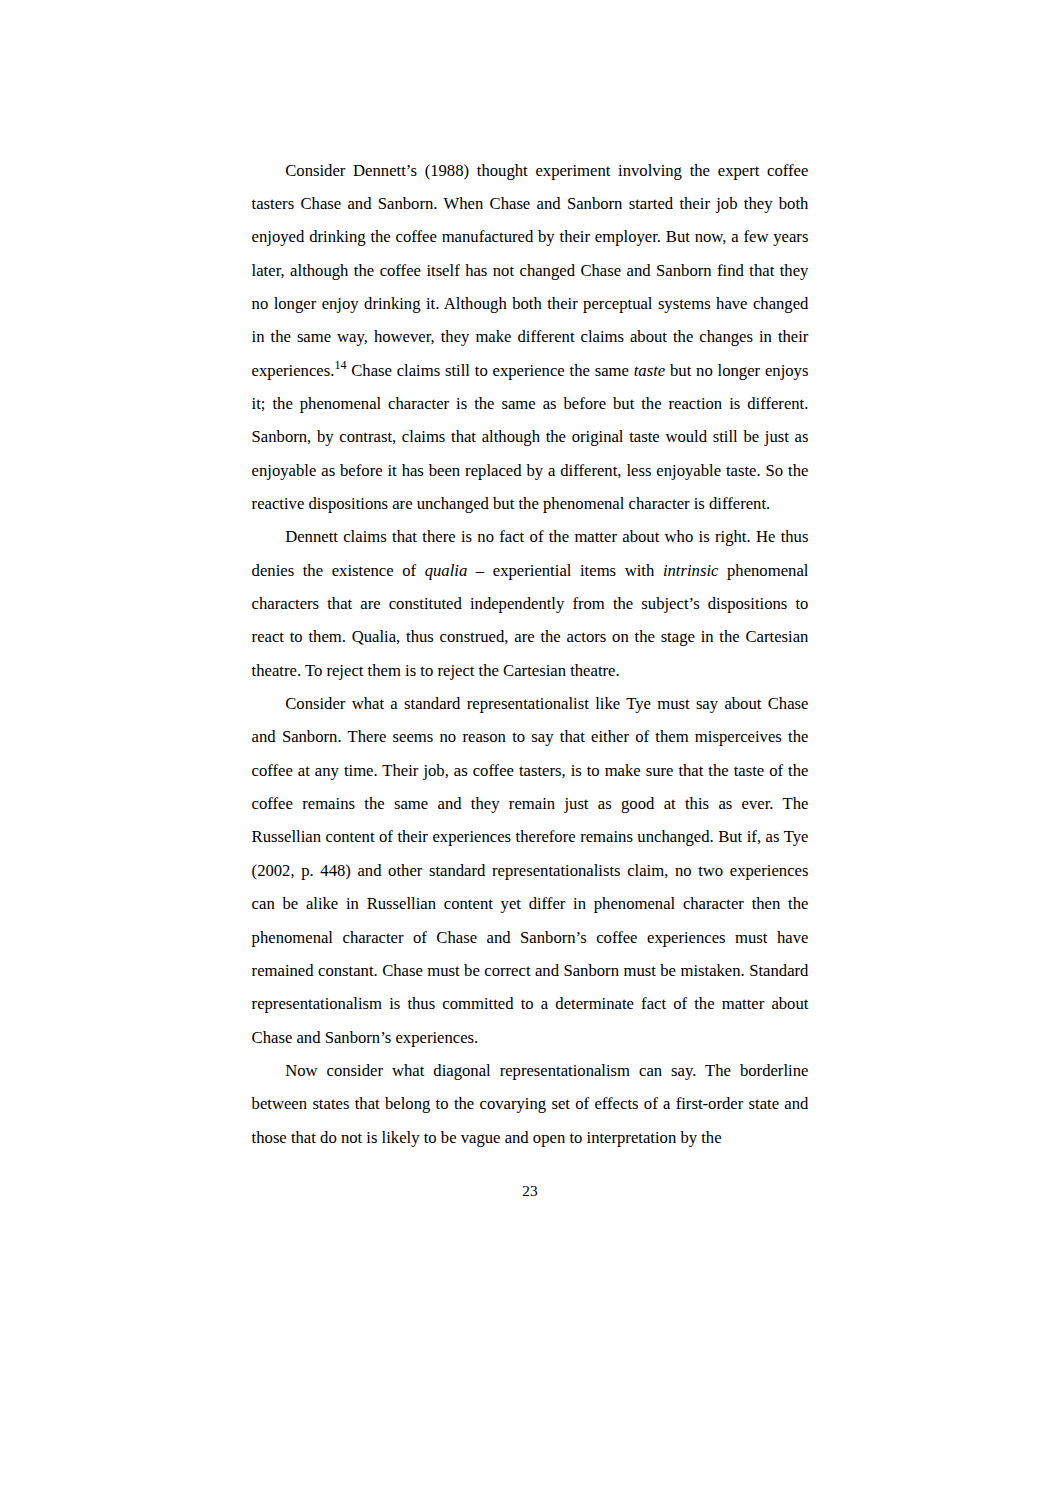Consider Dennett’s (1988) thought experiment involving the expert coffee tasters Chase and Sanborn. When Chase and Sanborn started their job they both enjoyed drinking the coffee manufactured by their employer. But now, a few years later, although the coffee itself has not changed Chase and Sanborn find that they no longer enjoy drinking it. Although both their perceptual systems have changed in the same way, however, they make different claims about the changes in their experiences.14 Chase claims still to experience the same taste but no longer enjoys it; the phenomenal character is the same as before but the reaction is different. Sanborn, by contrast, claims that although the original taste would still be just as enjoyable as before it has been replaced by a different, less enjoyable taste. So the reactive dispositions are unchanged but the phenomenal character is different.
Dennett claims that there is no fact of the matter about who is right. He thus denies the existence of qualia – experiential items with intrinsic phenomenal characters that are constituted independently from the subject’s dispositions to react to them. Qualia, thus construed, are the actors on the stage in the Cartesian theatre. To reject them is to reject the Cartesian theatre.
Consider what a standard representationalist like Tye must say about Chase and Sanborn. There seems no reason to say that either of them misperceives the coffee at any time. Their job, as coffee tasters, is to make sure that the taste of the coffee remains the same and they remain just as good at this as ever. The Russellian content of their experiences therefore remains unchanged. But if, as Tye (2002, p. 448) and other standard representationalists claim, no two experiences can be alike in Russellian content yet differ in phenomenal character then the phenomenal character of Chase and Sanborn’s coffee experiences must have remained constant. Chase must be correct and Sanborn must be mistaken. Standard representationalism is thus committed to a determinate fact of the matter about Chase and Sanborn’s experiences.
Now consider what diagonal representationalism can say. The borderline between states that belong to the covarying set of effects of a first-order state and those that do not is likely to be vague and open to interpretation by the
23